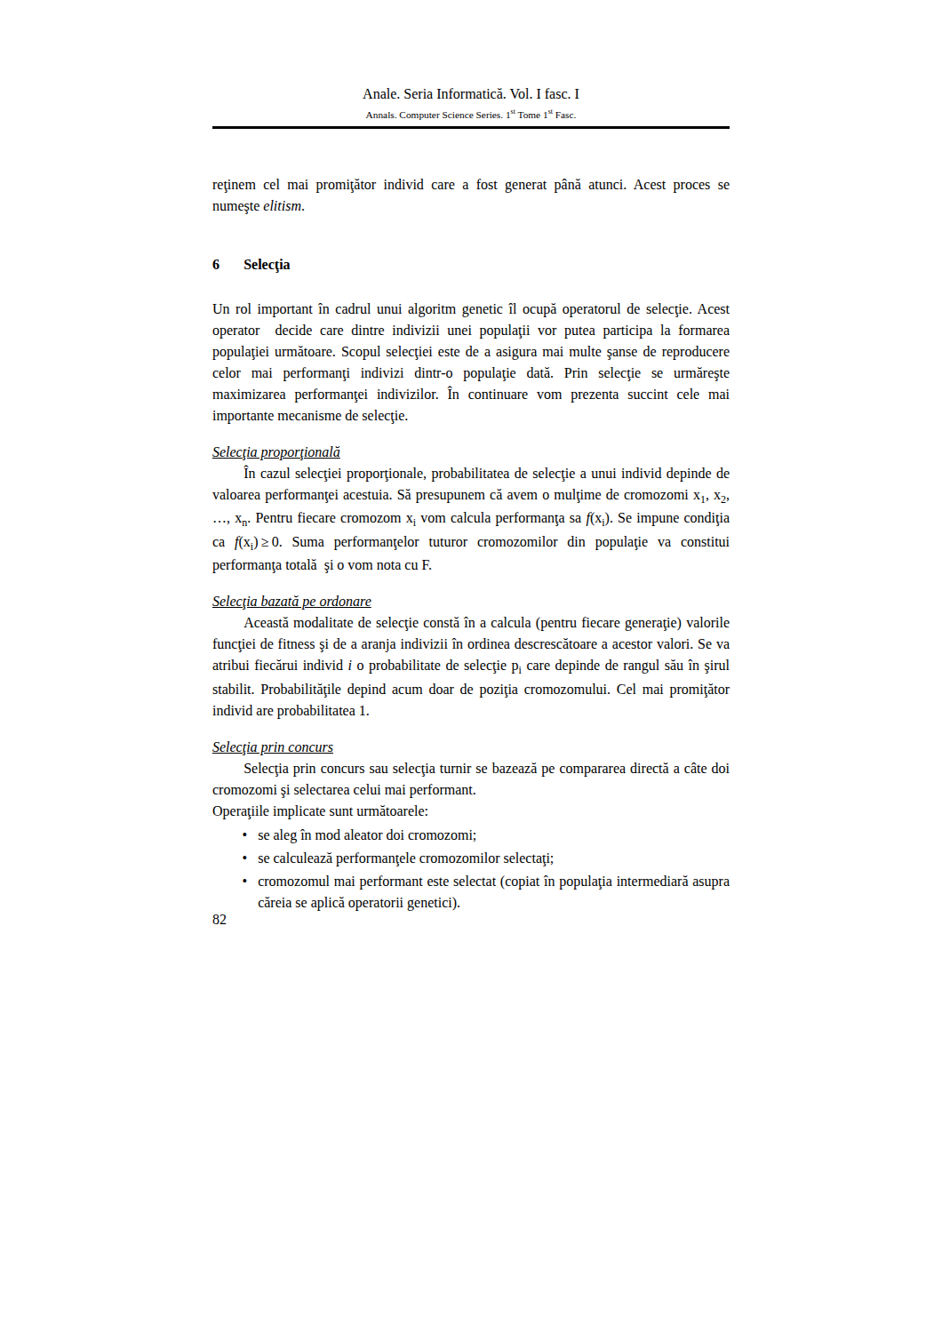Anale. Seria Informatică. Vol. I fasc. I
Annals. Computer Science Series. 1st Tome 1st Fasc.
reţinem cel mai promiţător individ care a fost generat până atunci. Acest proces se numeşte elitism.
6 Selecţia
Un rol important în cadrul unui algoritm genetic îl ocupă operatorul de selecţie. Acest operator decide care dintre indivizii unei populaţii vor putea participa la formarea populaţiei următoare. Scopul selecţiei este de a asigura mai multe şanse de reproducere celor mai performanţi indivizi dintr-o populaţie dată. Prin selecţie se urmăreşte maximizarea performanţei indivizilor. În continuare vom prezenta succint cele mai importante mecanisme de selecţie.
Selecţia proporţională
În cazul selecţiei proporţionale, probabilitatea de selecţie a unui individ depinde de valoarea performanţei acestuia. Să presupunem că avem o mulţime de cromozomi x1, x2, …, xn. Pentru fiecare cromozom xi vom calcula performanţa sa f(xi). Se impune condiţia ca f(xi) ≥ 0. Suma performanţelor tuturor cromozomilor din populaţie va constitui performanţa totală şi o vom nota cu F.
Selecţia bazată pe ordonare
Această modalitate de selecţie constă în a calcula (pentru fiecare generaţie) valorile funcţiei de fitness şi de a aranja indivizii în ordinea descrescătoare a acestor valori. Se va atribui fiecărui individ i o probabilitate de selecţie pi care depinde de rangul său în şirul stabilit. Probabilităţile depind acum doar de poziţia cromozomului. Cel mai promiţător individ are probabilitatea 1.
Selecţia prin concurs
Selecţia prin concurs sau selecţia turnir se bazează pe compararea directă a câte doi cromozomi şi selectarea celui mai performant.
Operaţiile implicate sunt următoarele:
se aleg în mod aleator doi cromozomi;
se calculează performanţele cromozomilor selectaţi;
cromozomul mai performant este selectat (copiat în populaţia intermediară asupra căreia se aplică operatorii genetici).
82